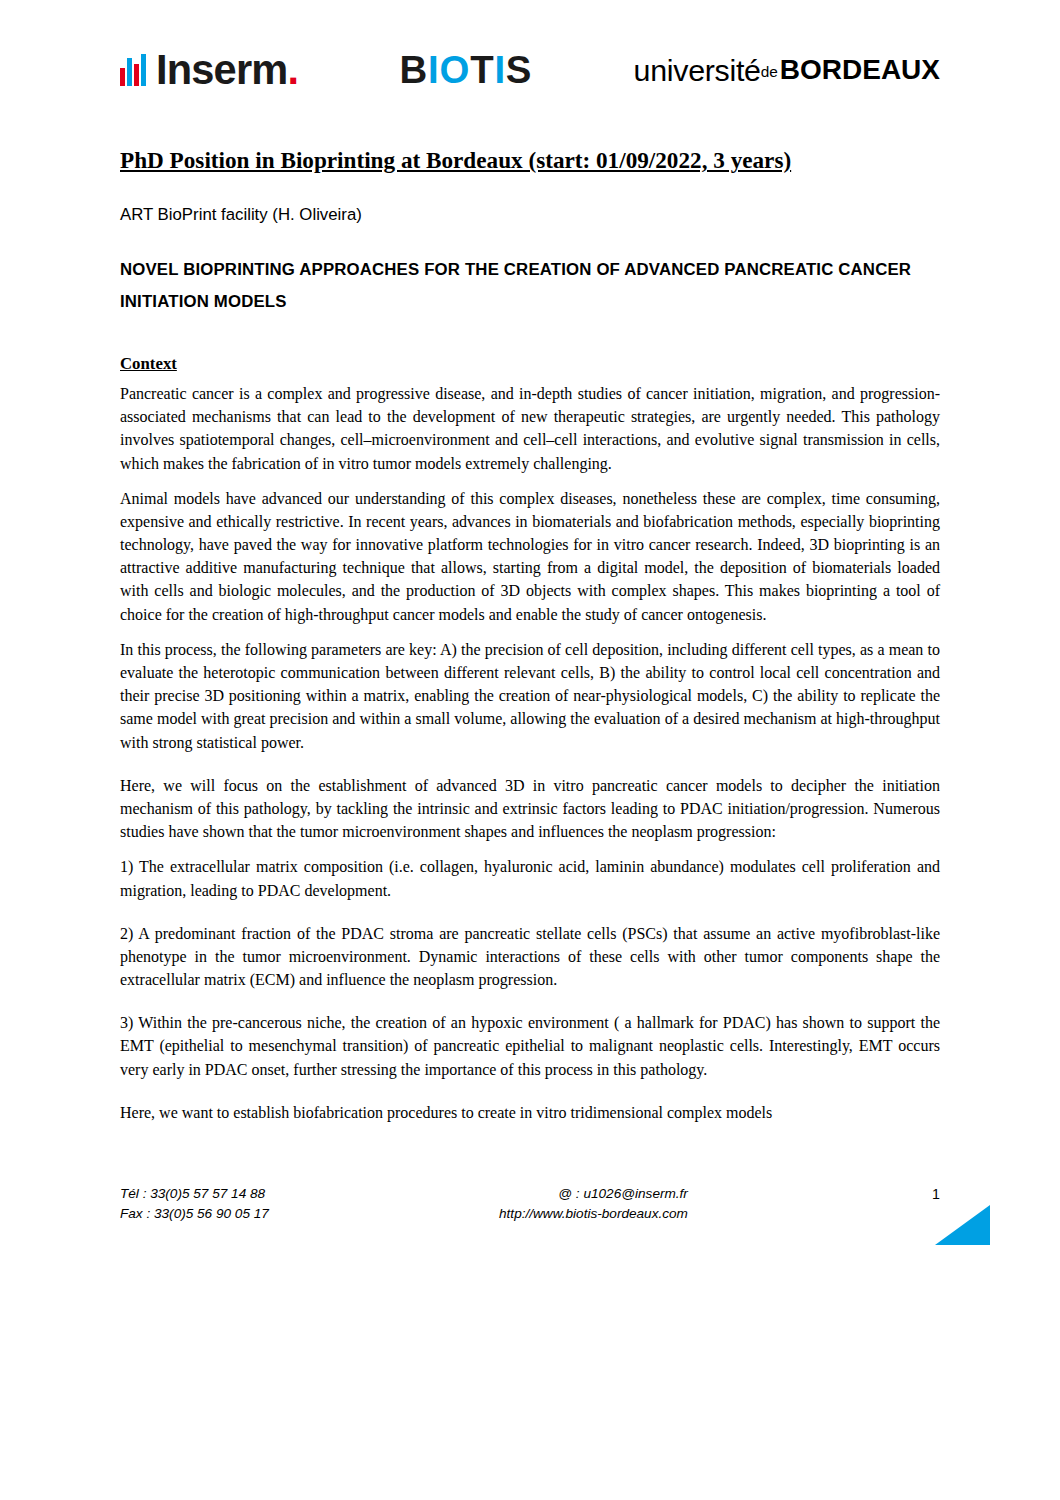Inserm.
BIOTIS
université de BORDEAUX
PhD Position in Bioprinting at Bordeaux (start: 01/09/2022, 3 years)
ART BioPrint facility (H. Oliveira)
NOVEL BIOPRINTING APPROACHES FOR THE CREATION OF ADVANCED PANCREATIC CANCER INITIATION MODELS
Context
Pancreatic cancer is a complex and progressive disease, and in-depth studies of cancer initiation, migration, and progression-associated mechanisms that can lead to the development of new therapeutic strategies, are urgently needed. This pathology involves spatiotemporal changes, cell–microenvironment and cell–cell interactions, and evolutive signal transmission in cells, which makes the fabrication of in vitro tumor models extremely challenging.
Animal models have advanced our understanding of this complex diseases, nonetheless these are complex, time consuming, expensive and ethically restrictive. In recent years, advances in biomaterials and biofabrication methods, especially bioprinting technology, have paved the way for innovative platform technologies for in vitro cancer research. Indeed, 3D bioprinting is an attractive additive manufacturing technique that allows, starting from a digital model, the deposition of biomaterials loaded with cells and biologic molecules, and the production of 3D objects with complex shapes. This makes bioprinting a tool of choice for the creation of high-throughput cancer models and enable the study of cancer ontogenesis.
In this process, the following parameters are key: A) the precision of cell deposition, including different cell types, as a mean to evaluate the heterotopic communication between different relevant cells, B) the ability to control local cell concentration and their precise 3D positioning within a matrix, enabling the creation of near-physiological models, C) the ability to replicate the same model with great precision and within a small volume, allowing the evaluation of a desired mechanism at high-throughput with strong statistical power.
Here, we will focus on the establishment of advanced 3D in vitro pancreatic cancer models to decipher the initiation mechanism of this pathology, by tackling the intrinsic and extrinsic factors leading to PDAC initiation/progression. Numerous studies have shown that the tumor microenvironment shapes and influences the neoplasm progression:
1) The extracellular matrix composition (i.e. collagen, hyaluronic acid, laminin abundance) modulates cell proliferation and migration, leading to PDAC development.
2) A predominant fraction of the PDAC stroma are pancreatic stellate cells (PSCs) that assume an active myofibroblast-like phenotype in the tumor microenvironment. Dynamic interactions of these cells with other tumor components shape the extracellular matrix (ECM) and influence the neoplasm progression.
3) Within the pre-cancerous niche, the creation of an hypoxic environment ( a hallmark for PDAC) has shown to support the EMT (epithelial to mesenchymal transition) of pancreatic epithelial to malignant neoplastic cells. Interestingly, EMT occurs very early in PDAC onset, further stressing the importance of this process in this pathology.
Here, we want to establish biofabrication procedures to create in vitro tridimensional complex models
Tél : 33(0)5 57 57 14 88
Fax : 33(0)5 56 90 05 17
@ : u1026@inserm.fr
http://www.biotis-bordeaux.com
1